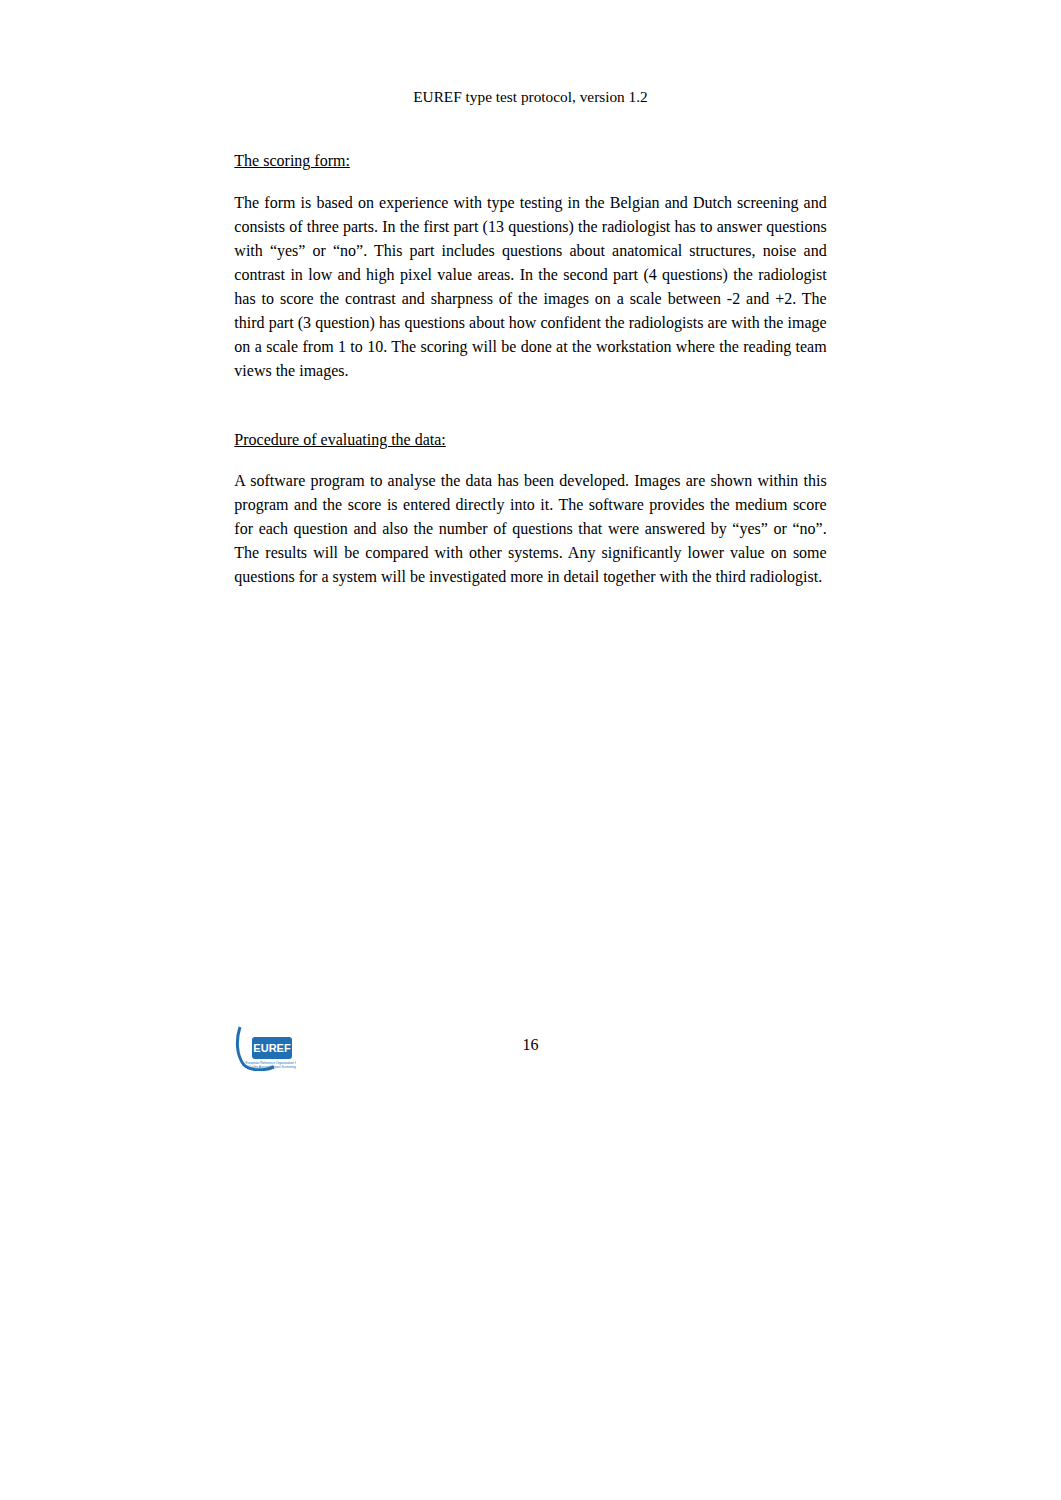EUREF type test protocol, version 1.2
The scoring form:
The form is based on experience with type testing in the Belgian and Dutch screening and consists of three parts. In the first part (13 questions) the radiologist has to answer questions with “yes” or “no”. This part includes questions about anatomical structures, noise and contrast in low and high pixel value areas. In the second part (4 questions) the radiologist has to score the contrast and sharpness of the images on a scale between -2 and +2. The third part (3 question) has questions about how confident the radiologists are with the image on a scale from 1 to 10. The scoring will be done at the workstation where the reading team views the images.
Procedure of evaluating the data:
A software program to analyse the data has been developed. Images are shown within this program and the score is entered directly into it. The software provides the medium score for each question and also the number of questions that were answered by “yes” or “no”. The results will be compared with other systems. Any significantly lower value on some questions for a system will be investigated more in detail together with the third radiologist.
EUREF European Reference Organisation for Quality Assured Breast Screening
16